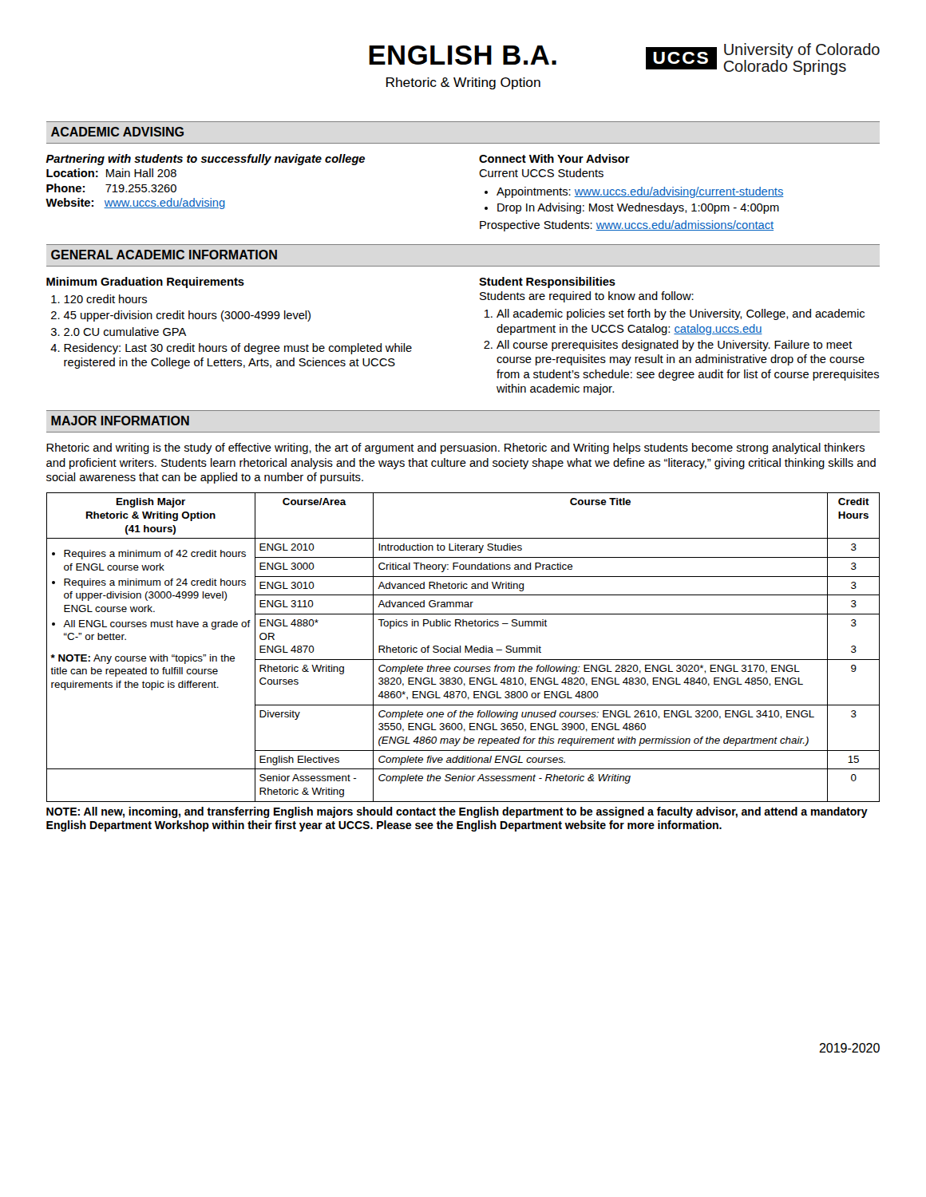ENGLISH B.A.
Rhetoric & Writing Option
UCCS University of Colorado
Colorado Springs
ACADEMIC ADVISING
Partnering with students to successfully navigate college
Location: Main Hall 208
Phone: 719.255.3260
Website: www.uccs.edu/advising
Connect With Your Advisor
Current UCCS Students
Appointments: www.uccs.edu/advising/current-students
Drop In Advising: Most Wednesdays, 1:00pm - 4:00pm
Prospective Students: www.uccs.edu/admissions/contact
GENERAL ACADEMIC INFORMATION
Minimum Graduation Requirements
120 credit hours
45 upper-division credit hours (3000-4999 level)
2.0 CU cumulative GPA
Residency: Last 30 credit hours of degree must be completed while registered in the College of Letters, Arts, and Sciences at UCCS
Student Responsibilities
Students are required to know and follow:
All academic policies set forth by the University, College, and academic department in the UCCS Catalog: catalog.uccs.edu
All course prerequisites designated by the University. Failure to meet course pre-requisites may result in an administrative drop of the course from a student’s schedule: see degree audit for list of course prerequisites within academic major.
MAJOR INFORMATION
Rhetoric and writing is the study of effective writing, the art of argument and persuasion. Rhetoric and Writing helps students become strong analytical thinkers and proficient writers. Students learn rhetorical analysis and the ways that culture and society shape what we define as “literacy,” giving critical thinking skills and social awareness that can be applied to a number of pursuits.
| English Major Rhetoric & Writing Option (41 hours) | Course/Area | Course Title | Credit Hours |
| --- | --- | --- | --- |
| Requires a minimum of 42 credit hours of ENGL course work Requires a minimum of 24 credit hours of upper-division (3000-4999 level) ENGL course work. All ENGL courses must have a grade of “C-” or better. * NOTE: Any course with “topics” in the title can be repeated to fulfill course requirements if the topic is different. | ENGL 2010 | Introduction to Literary Studies | 3 |
| ENGL 3000 | Critical Theory: Foundations and Practice | 3 |
| ENGL 3010 | Advanced Rhetoric and Writing | 3 |
| ENGL 3110 | Advanced Grammar | 3 |
| ENGL 4880* OR ENGL 4870 | Topics in Public Rhetorics – Summit Rhetoric of Social Media – Summit | 3 3 |
| Rhetoric & Writing Courses | Complete three courses from the following: ENGL 2820, ENGL 3020*, ENGL 3170, ENGL 3820, ENGL 3830, ENGL 4810, ENGL 4820, ENGL 4830, ENGL 4840, ENGL 4850, ENGL 4860*, ENGL 4870, ENGL 3800 or ENGL 4800 | 9 |
| Diversity | Complete one of the following unused courses: ENGL 2610, ENGL 3200, ENGL 3410, ENGL 3550, ENGL 3600, ENGL 3650, ENGL 3900, ENGL 4860 (ENGL 4860 may be repeated for this requirement with permission of the department chair.) | 3 |
| English Electives | Complete five additional ENGL courses. | 15 |
| | Senior Assessment - Rhetoric & Writing | Complete the Senior Assessment - Rhetoric & Writing | 0 |
NOTE: All new, incoming, and transferring English majors should contact the English department to be assigned a faculty advisor, and attend a mandatory English Department Workshop within their first year at UCCS. Please see the English Department website for more information.
2019-2020